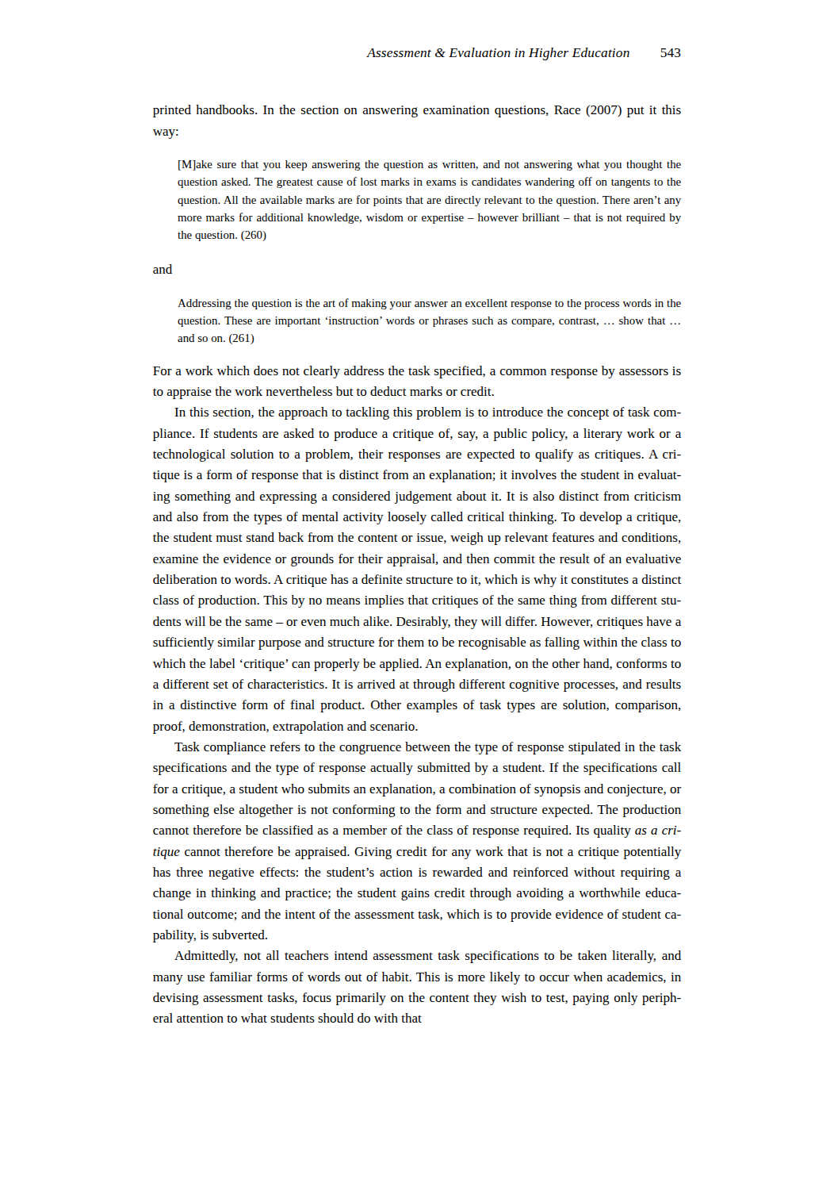Assessment & Evaluation in Higher Education 543
printed handbooks. In the section on answering examination questions, Race (2007) put it this way:
[M]ake sure that you keep answering the question as written, and not answering what you thought the question asked. The greatest cause of lost marks in exams is candidates wandering off on tangents to the question. All the available marks are for points that are directly relevant to the question. There aren’t any more marks for additional knowledge, wisdom or expertise – however brilliant – that is not required by the question. (260)
and
Addressing the question is the art of making your answer an excellent response to the process words in the question. These are important ‘instruction’ words or phrases such as compare, contrast, … show that … and so on. (261)
For a work which does not clearly address the task specified, a common response by assessors is to appraise the work nevertheless but to deduct marks or credit.
In this section, the approach to tackling this problem is to introduce the concept of task compliance. If students are asked to produce a critique of, say, a public policy, a literary work or a technological solution to a problem, their responses are expected to qualify as critiques. A critique is a form of response that is distinct from an explanation; it involves the student in evaluating something and expressing a considered judgement about it. It is also distinct from criticism and also from the types of mental activity loosely called critical thinking. To develop a critique, the student must stand back from the content or issue, weigh up relevant features and conditions, examine the evidence or grounds for their appraisal, and then commit the result of an evaluative deliberation to words. A critique has a definite structure to it, which is why it constitutes a distinct class of production. This by no means implies that critiques of the same thing from different students will be the same – or even much alike. Desirably, they will differ. However, critiques have a sufficiently similar purpose and structure for them to be recognisable as falling within the class to which the label ‘critique’ can properly be applied. An explanation, on the other hand, conforms to a different set of characteristics. It is arrived at through different cognitive processes, and results in a distinctive form of final product. Other examples of task types are solution, comparison, proof, demonstration, extrapolation and scenario.
Task compliance refers to the congruence between the type of response stipulated in the task specifications and the type of response actually submitted by a student. If the specifications call for a critique, a student who submits an explanation, a combination of synopsis and conjecture, or something else altogether is not conforming to the form and structure expected. The production cannot therefore be classified as a member of the class of response required. Its quality as a critique cannot therefore be appraised. Giving credit for any work that is not a critique potentially has three negative effects: the student’s action is rewarded and reinforced without requiring a change in thinking and practice; the student gains credit through avoiding a worthwhile educational outcome; and the intent of the assessment task, which is to provide evidence of student capability, is subverted.
Admittedly, not all teachers intend assessment task specifications to be taken literally, and many use familiar forms of words out of habit. This is more likely to occur when academics, in devising assessment tasks, focus primarily on the content they wish to test, paying only peripheral attention to what students should do with that